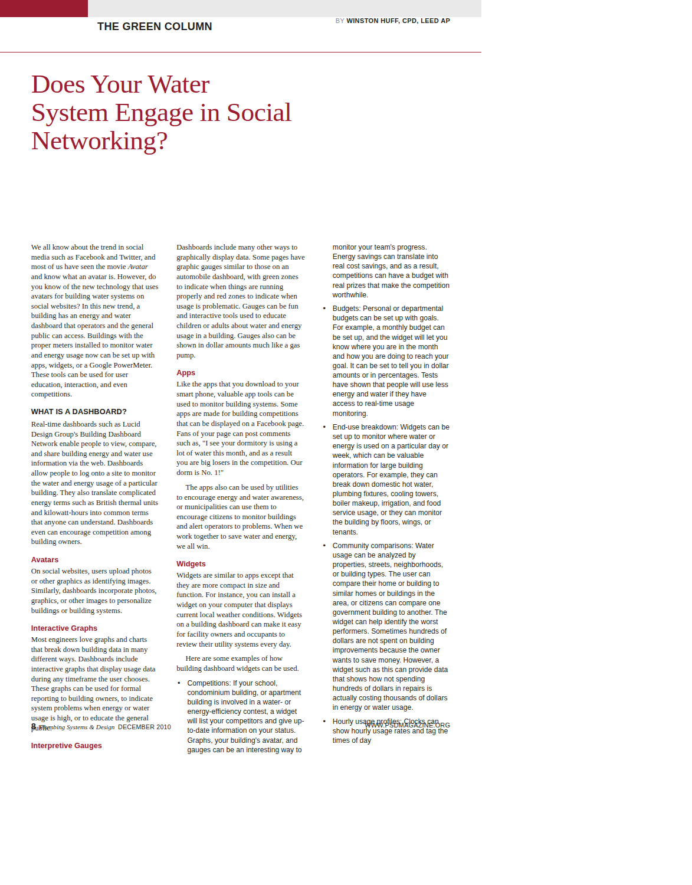THE GREEN COLUMN
BY WINSTON HUFF, CPD, LEED AP
Does Your Water
System Engage in Social
Networking?
We all know about the trend in social media such as Facebook and Twitter, and most of us have seen the movie Avatar and know what an avatar is. However, do you know of the new technology that uses avatars for building water systems on social websites? In this new trend, a building has an energy and water dashboard that operators and the general public can access. Buildings with the proper meters installed to monitor water and energy usage now can be set up with apps, widgets, or a Google PowerMeter. These tools can be used for user education, interaction, and even competitions.
What Is a Dashboard?
Real-time dashboards such as Lucid Design Group's Building Dashboard Network enable people to view, compare, and share building energy and water use information via the web. Dashboards allow people to log onto a site to monitor the water and energy usage of a particular building. They also translate complicated energy terms such as British thermal units and kilowatt-hours into common terms that anyone can understand. Dashboards even can encourage competition among building owners.
Avatars
On social websites, users upload photos or other graphics as identifying images. Similarly, dashboards incorporate photos, graphics, or other images to personalize buildings or building systems.
Interactive Graphs
Most engineers love graphs and charts that break down building data in many different ways. Dashboards include interactive graphs that display usage data during any timeframe the user chooses. These graphs can be used for formal reporting to building owners, to indicate system problems when energy or water usage is high, or to educate the general public.
Interpretive Gauges
Dashboards include many other ways to graphically display data. Some pages have graphic gauges similar to those on an automobile dashboard, with green zones to indicate when things are running properly and red zones to indicate when usage is problematic. Gauges can be fun and interactive tools used to educate children or adults about water and energy usage in a building. Gauges also can be shown in dollar amounts much like a gas pump.
Apps
Like the apps that you download to your smart phone, valuable app tools can be used to monitor building systems. Some apps are made for building competitions that can be displayed on a Facebook page. Fans of your page can post comments such as, "I see your dormitory is using a lot of water this month, and as a result you are big losers in the competition. Our dorm is No. 1!"
The apps also can be used by utilities to encourage energy and water awareness, or municipalities can use them to encourage citizens to monitor buildings and alert operators to problems. When we work together to save water and energy, we all win.
Widgets
Widgets are similar to apps except that they are more compact in size and function. For instance, you can install a widget on your computer that displays current local weather conditions. Widgets on a building dashboard can make it easy for facility owners and occupants to review their utility systems every day.
Here are some examples of how building dashboard widgets can be used.
Competitions: If your school, condominium building, or apartment building is involved in a water- or energy-efficiency contest, a widget will list your competitors and give up-to-date information on your status. Graphs, your building's avatar, and gauges can be an interesting way to monitor your team's progress. Energy savings can translate into real cost savings, and as a result, competitions can have a budget with real prizes that make the competition worthwhile.
Budgets: Personal or departmental budgets can be set up with goals. For example, a monthly budget can be set up, and the widget will let you know where you are in the month and how you are doing to reach your goal. It can be set to tell you in dollar amounts or in percentages. Tests have shown that people will use less energy and water if they have access to real-time usage monitoring.
End-use breakdown: Widgets can be set up to monitor where water or energy is used on a particular day or week, which can be valuable information for large building operators. For example, they can break down domestic hot water, plumbing fixtures, cooling towers, boiler makeup, irrigation, and food service usage, or they can monitor the building by floors, wings, or tenants.
Community comparisons: Water usage can be analyzed by properties, streets, neighborhoods, or building types. The user can compare their home or building to similar homes or buildings in the area, or citizens can compare one government building to another. The widget can help identify the worst performers. Sometimes hundreds of dollars are not spent on building improvements because the owner wants to save money. However, a widget such as this can provide data that shows how not spending hundreds of dollars in repairs is actually costing thousands of dollars in energy or water usage.
Hourly usage profiles: Clocks can show hourly usage rates and tag the times of day
8 Plumbing Systems & Design DECEMBER 2010
WWW.PSDMAGAZINE.ORG